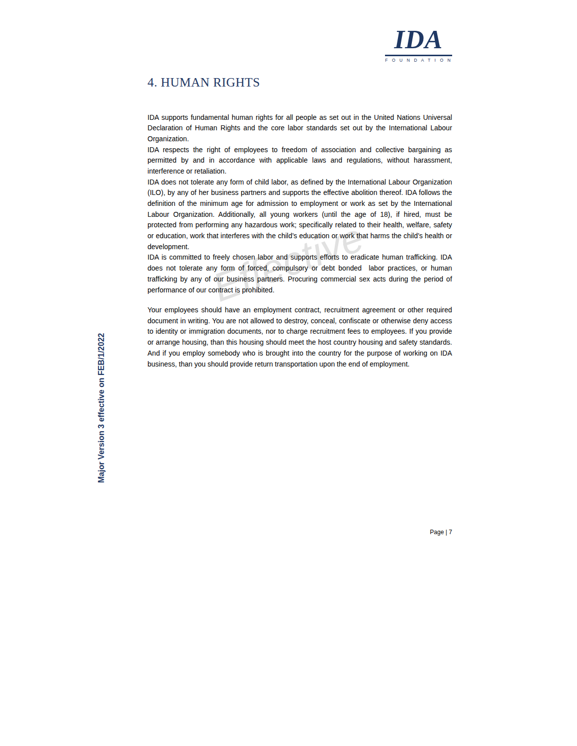IDA
F O U N D A T I O N
Major Version 3 effective on FEB/1/2022
Effective
4. HUMAN RIGHTS
IDA supports fundamental human rights for all people as set out in the United Nations Universal Declaration of Human Rights and the core labor standards set out by the International Labour Organization.
IDA respects the right of employees to freedom of association and collective bargaining as permitted by and in accordance with applicable laws and regulations, without harassment, interference or retaliation.
IDA does not tolerate any form of child labor, as defined by the International Labour Organization (ILO), by any of her business partners and supports the effective abolition thereof. IDA follows the definition of the minimum age for admission to employment or work as set by the International Labour Organization. Additionally, all young workers (until the age of 18), if hired, must be protected from performing any hazardous work; specifically related to their health, welfare, safety or education, work that interferes with the child’s education or work that harms the child’s health or development.
IDA is committed to freely chosen labor and supports efforts to eradicate human trafficking. IDA does not tolerate any form of forced, compulsory or debt bonded labor practices, or human trafficking by any of our business partners. Procuring commercial sex acts during the period of performance of our contract is prohibited.
Your employees should have an employment contract, recruitment agreement or other required document in writing. You are not allowed to destroy, conceal, confiscate or otherwise deny access to identity or immigration documents, nor to charge recruitment fees to employees. If you provide or arrange housing, than this housing should meet the host country housing and safety standards. And if you employ somebody who is brought into the country for the purpose of working on IDA business, than you should provide return transportation upon the end of employment.
Page | 7